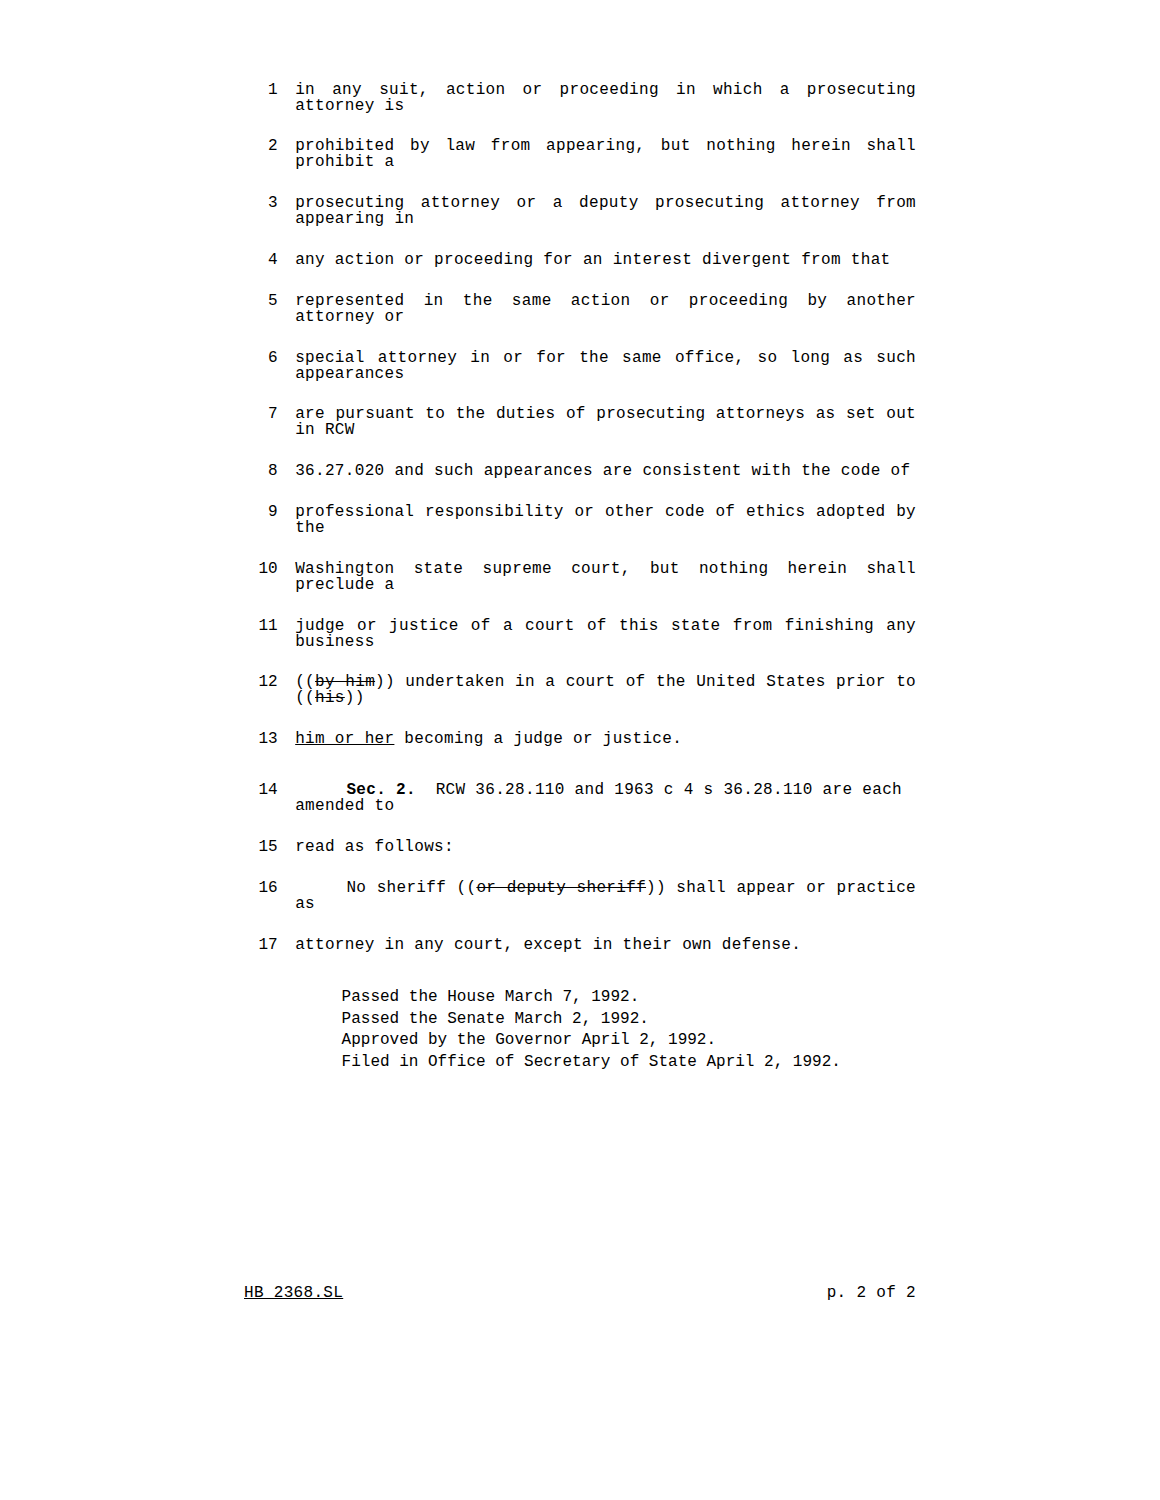in any suit, action or proceeding in which a prosecuting attorney is
prohibited by law from appearing, but nothing herein shall prohibit a
prosecuting attorney or a deputy prosecuting attorney from appearing in
any action or proceeding for an interest divergent from that
represented in the same action or proceeding by another attorney or
special attorney in or for the same office, so long as such appearances
are pursuant to the duties of prosecuting attorneys as set out in RCW
36.27.020 and such appearances are consistent with the code of
professional responsibility or other code of ethics adopted by the
Washington state supreme court, but nothing herein shall preclude a
judge or justice of a court of this state from finishing any business
((by him)) undertaken in a court of the United States prior to ((his))
him or her becoming a judge or justice.
Sec. 2. RCW 36.28.110 and 1963 c 4 s 36.28.110 are each amended to
read as follows:
No sheriff ((or deputy sheriff)) shall appear or practice as
attorney in any court, except in their own defense.
Passed the House March 7, 1992. Passed the Senate March 2, 1992. Approved by the Governor April 2, 1992. Filed in Office of Secretary of State April 2, 1992.
HB 2368.SL
p. 2 of 2